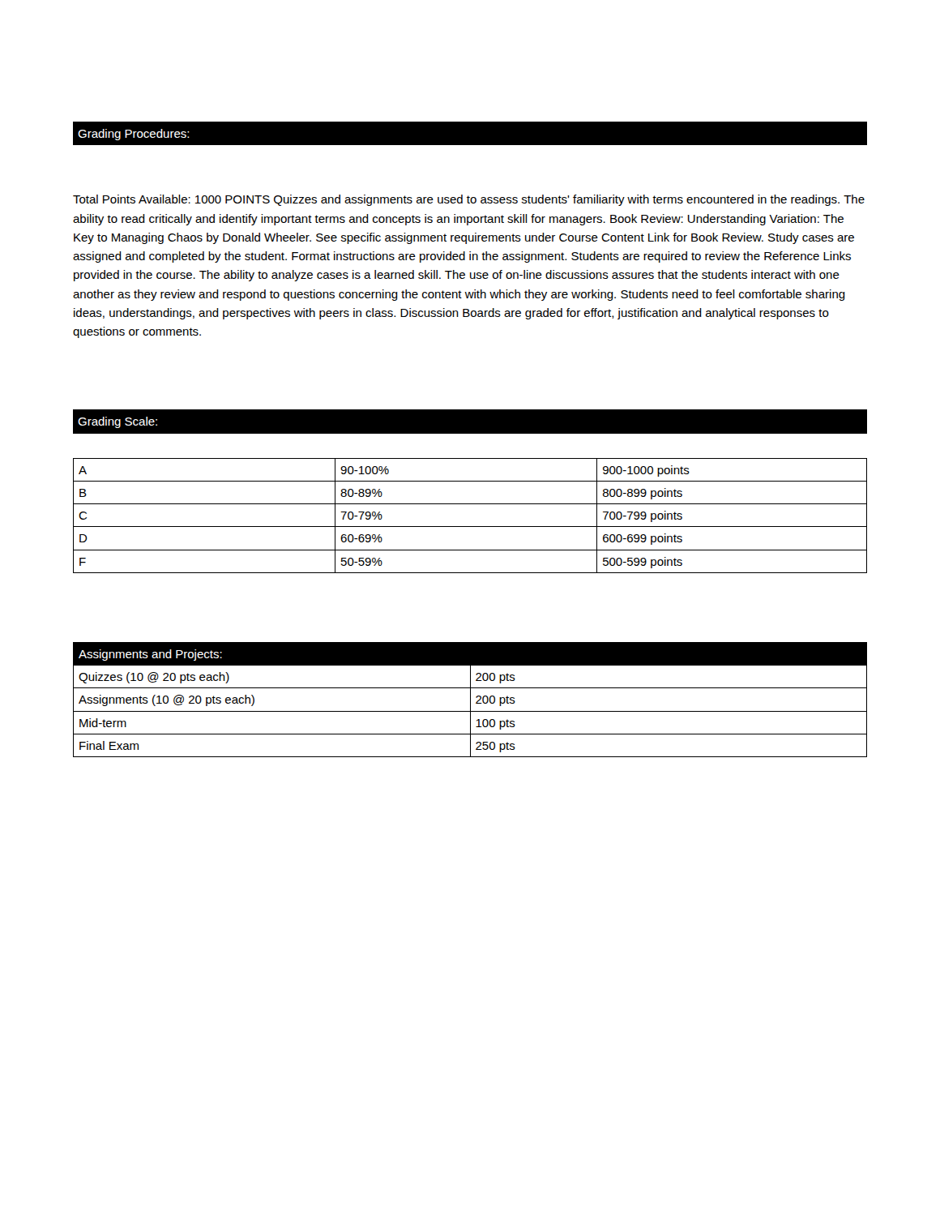Grading Procedures:
Total Points Available: 1000 POINTS Quizzes and assignments are used to assess students' familiarity with terms encountered in the readings. The ability to read critically and identify important terms and concepts is an important skill for managers. Book Review: Understanding Variation: The Key to Managing Chaos by Donald Wheeler. See specific assignment requirements under Course Content Link for Book Review. Study cases are assigned and completed by the student. Format instructions are provided in the assignment. Students are required to review the Reference Links provided in the course. The ability to analyze cases is a learned skill. The use of on-line discussions assures that the students interact with one another as they review and respond to questions concerning the content with which they are working. Students need to feel comfortable sharing ideas, understandings, and perspectives with peers in class. Discussion Boards are graded for effort, justification and analytical responses to questions or comments.
Grading Scale:
| A | 90-100% | 900-1000 points |
| B | 80-89% | 800-899 points |
| C | 70-79% | 700-799 points |
| D | 60-69% | 600-699 points |
| F | 50-59% | 500-599 points |
| Assignments and Projects: |
| Quizzes (10 @ 20 pts each) | 200 pts |
| Assignments (10 @ 20 pts each) | 200 pts |
| Mid-term | 100 pts |
| Final Exam | 250 pts |